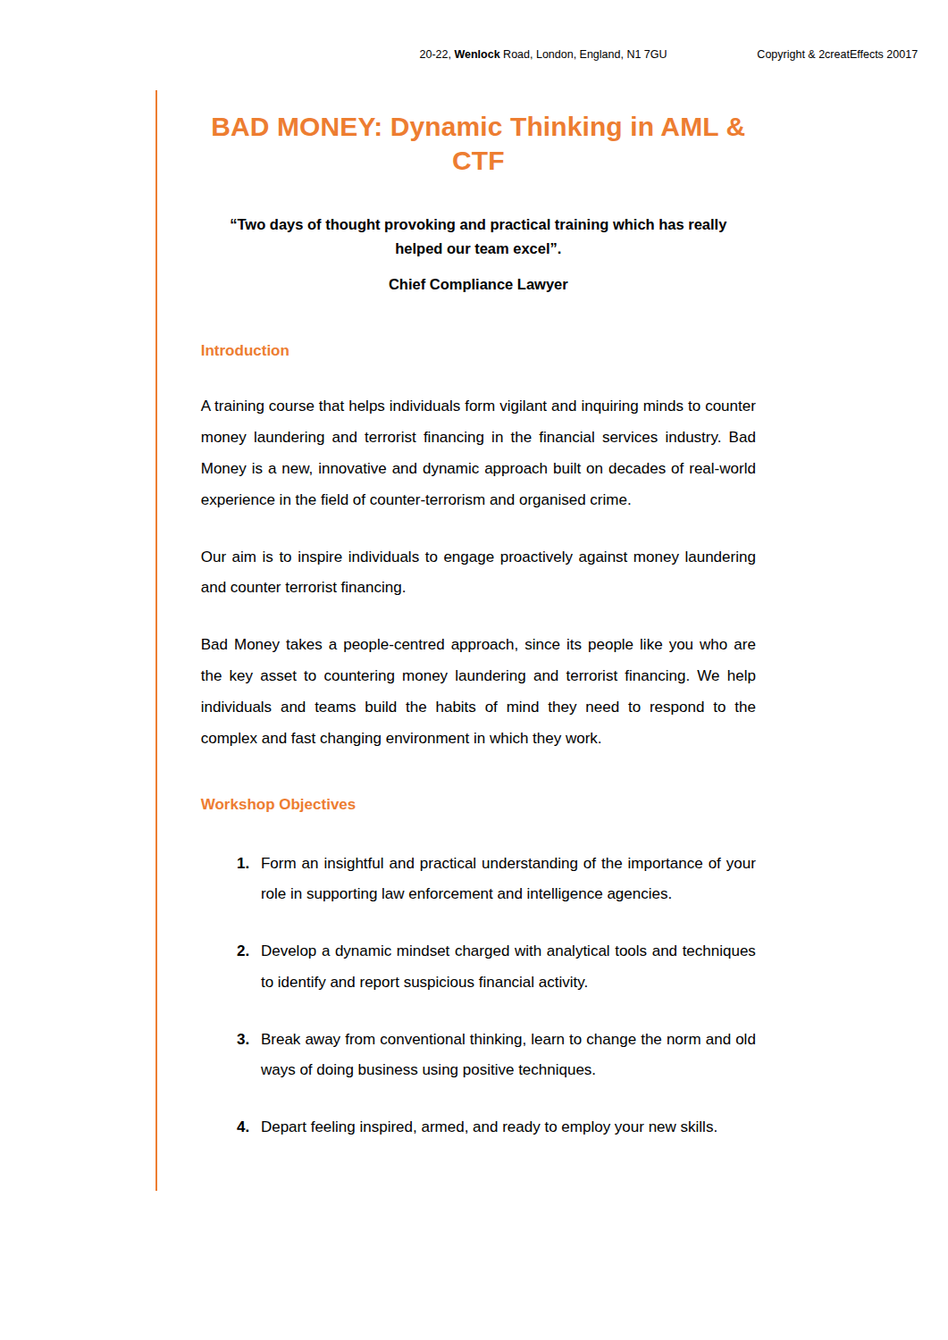20-22, Wenlock Road, London, England, N1 7GU Copyright & 2creatEffects 20017
BAD MONEY: Dynamic Thinking in AML & CTF
“Two days of thought provoking and practical training which has really helped our team excel”.
Chief Compliance Lawyer
Introduction
A training course that helps individuals form vigilant and inquiring minds to counter money laundering and terrorist financing in the financial services industry. Bad Money is a new, innovative and dynamic approach built on decades of real-world experience in the field of counter-terrorism and organised crime.
Our aim is to inspire individuals to engage proactively against money laundering and counter terrorist financing.
Bad Money takes a people-centred approach, since its people like you who are the key asset to countering money laundering and terrorist financing. We help individuals and teams build the habits of mind they need to respond to the complex and fast changing environment in which they work.
Workshop Objectives
Form an insightful and practical understanding of the importance of your role in supporting law enforcement and intelligence agencies.
Develop a dynamic mindset charged with analytical tools and techniques to identify and report suspicious financial activity.
Break away from conventional thinking, learn to change the norm and old ways of doing business using positive techniques.
Depart feeling inspired, armed, and ready to employ your new skills.